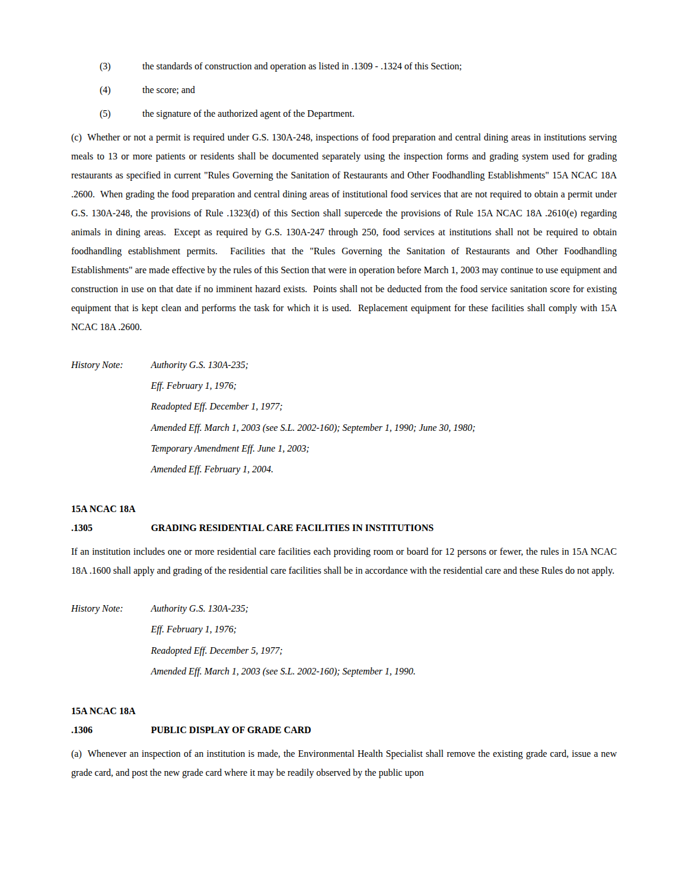(3) the standards of construction and operation as listed in .1309 - .1324 of this Section;
(4) the score; and
(5) the signature of the authorized agent of the Department.
(c) Whether or not a permit is required under G.S. 130A-248, inspections of food preparation and central dining areas in institutions serving meals to 13 or more patients or residents shall be documented separately using the inspection forms and grading system used for grading restaurants as specified in current "Rules Governing the Sanitation of Restaurants and Other Foodhandling Establishments" 15A NCAC 18A .2600. When grading the food preparation and central dining areas of institutional food services that are not required to obtain a permit under G.S. 130A-248, the provisions of Rule .1323(d) of this Section shall supercede the provisions of Rule 15A NCAC 18A .2610(e) regarding animals in dining areas. Except as required by G.S. 130A-247 through 250, food services at institutions shall not be required to obtain foodhandling establishment permits. Facilities that the "Rules Governing the Sanitation of Restaurants and Other Foodhandling Establishments" are made effective by the rules of this Section that were in operation before March 1, 2003 may continue to use equipment and construction in use on that date if no imminent hazard exists. Points shall not be deducted from the food service sanitation score for existing equipment that is kept clean and performs the task for which it is used. Replacement equipment for these facilities shall comply with 15A NCAC 18A .2600.
History Note:
Authority G.S. 130A-235;
Eff. February 1, 1976;
Readopted Eff. December 1, 1977;
Amended Eff. March 1, 2003 (see S.L. 2002-160); September 1, 1990; June 30, 1980;
Temporary Amendment Eff. June 1, 2003;
Amended Eff. February 1, 2004.
15A NCAC 18A .1305 GRADING RESIDENTIAL CARE FACILITIES IN INSTITUTIONS
If an institution includes one or more residential care facilities each providing room or board for 12 persons or fewer, the rules in 15A NCAC 18A .1600 shall apply and grading of the residential care facilities shall be in accordance with the residential care and these Rules do not apply.
History Note:
Authority G.S. 130A-235;
Eff. February 1, 1976;
Readopted Eff. December 5, 1977;
Amended Eff. March 1, 2003 (see S.L. 2002-160); September 1, 1990.
15A NCAC 18A .1306 PUBLIC DISPLAY OF GRADE CARD
(a) Whenever an inspection of an institution is made, the Environmental Health Specialist shall remove the existing grade card, issue a new grade card, and post the new grade card where it may be readily observed by the public upon